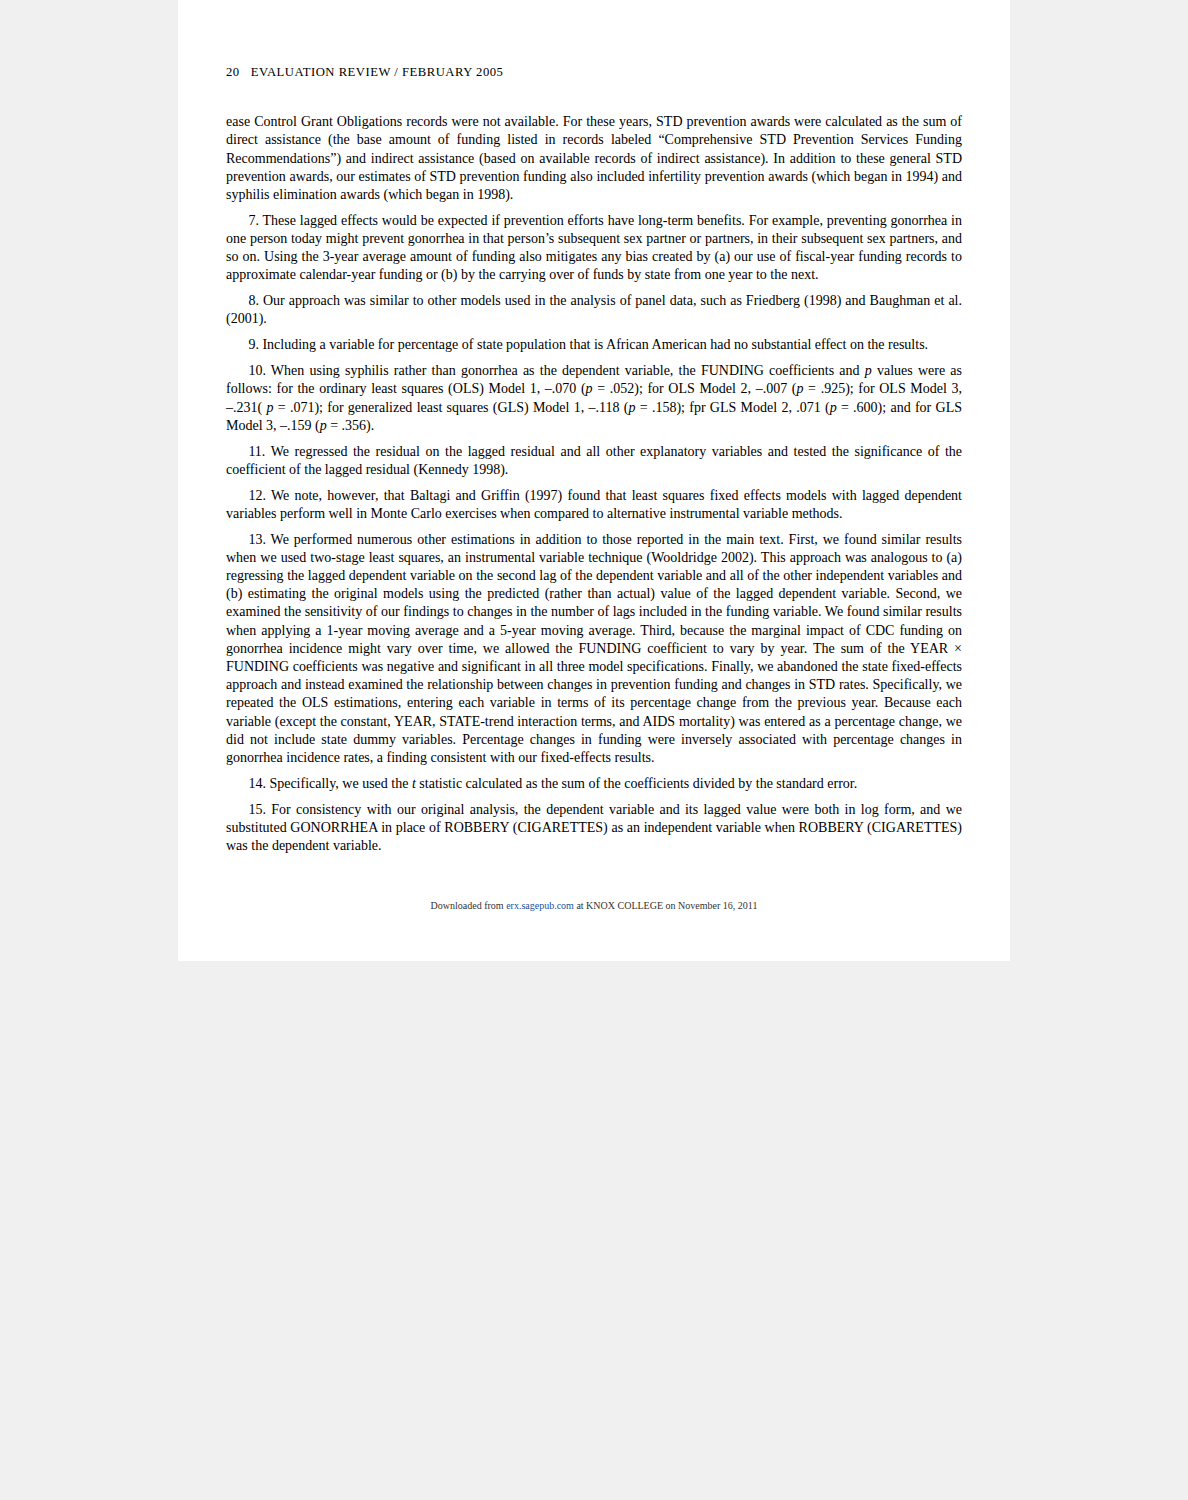20 EVALUATION REVIEW / FEBRUARY 2005
ease Control Grant Obligations records were not available. For these years, STD prevention awards were calculated as the sum of direct assistance (the base amount of funding listed in records labeled “Comprehensive STD Prevention Services Funding Recommendations”) and indirect assistance (based on available records of indirect assistance). In addition to these general STD prevention awards, our estimates of STD prevention funding also included infertility prevention awards (which began in 1994) and syphilis elimination awards (which began in 1998).
7. These lagged effects would be expected if prevention efforts have long-term benefits. For example, preventing gonorrhea in one person today might prevent gonorrhea in that person’s subsequent sex partner or partners, in their subsequent sex partners, and so on. Using the 3-year average amount of funding also mitigates any bias created by (a) our use of fiscal-year funding records to approximate calendar-year funding or (b) by the carrying over of funds by state from one year to the next.
8. Our approach was similar to other models used in the analysis of panel data, such as Friedberg (1998) and Baughman et al. (2001).
9. Including a variable for percentage of state population that is African American had no substantial effect on the results.
10. When using syphilis rather than gonorrhea as the dependent variable, the FUNDING coefficients and p values were as follows: for the ordinary least squares (OLS) Model 1, –.070 (p = .052); for OLS Model 2, –.007 (p = .925); for OLS Model 3, –.231( p = .071); for generalized least squares (GLS) Model 1, –.118 (p = .158); fpr GLS Model 2, .071 (p = .600); and for GLS Model 3, –.159 (p = .356).
11. We regressed the residual on the lagged residual and all other explanatory variables and tested the significance of the coefficient of the lagged residual (Kennedy 1998).
12. We note, however, that Baltagi and Griffin (1997) found that least squares fixed effects models with lagged dependent variables perform well in Monte Carlo exercises when compared to alternative instrumental variable methods.
13. We performed numerous other estimations in addition to those reported in the main text. First, we found similar results when we used two-stage least squares, an instrumental variable technique (Wooldridge 2002). This approach was analogous to (a) regressing the lagged dependent variable on the second lag of the dependent variable and all of the other independent variables and (b) estimating the original models using the predicted (rather than actual) value of the lagged dependent variable. Second, we examined the sensitivity of our findings to changes in the number of lags included in the funding variable. We found similar results when applying a 1-year moving average and a 5-year moving average. Third, because the marginal impact of CDC funding on gonorrhea incidence might vary over time, we allowed the FUNDING coefficient to vary by year. The sum of the YEAR × FUNDING coefficients was negative and significant in all three model specifications. Finally, we abandoned the state fixed-effects approach and instead examined the relationship between changes in prevention funding and changes in STD rates. Specifically, we repeated the OLS estimations, entering each variable in terms of its percentage change from the previous year. Because each variable (except the constant, YEAR, STATE-trend interaction terms, and AIDS mortality) was entered as a percentage change, we did not include state dummy variables. Percentage changes in funding were inversely associated with percentage changes in gonorrhea incidence rates, a finding consistent with our fixed-effects results.
14. Specifically, we used the t statistic calculated as the sum of the coefficients divided by the standard error.
15. For consistency with our original analysis, the dependent variable and its lagged value were both in log form, and we substituted GONORRHEA in place of ROBBERY (CIGARETTES) as an independent variable when ROBBERY (CIGARETTES) was the dependent variable.
Downloaded from erx.sagepub.com at KNOX COLLEGE on November 16, 2011